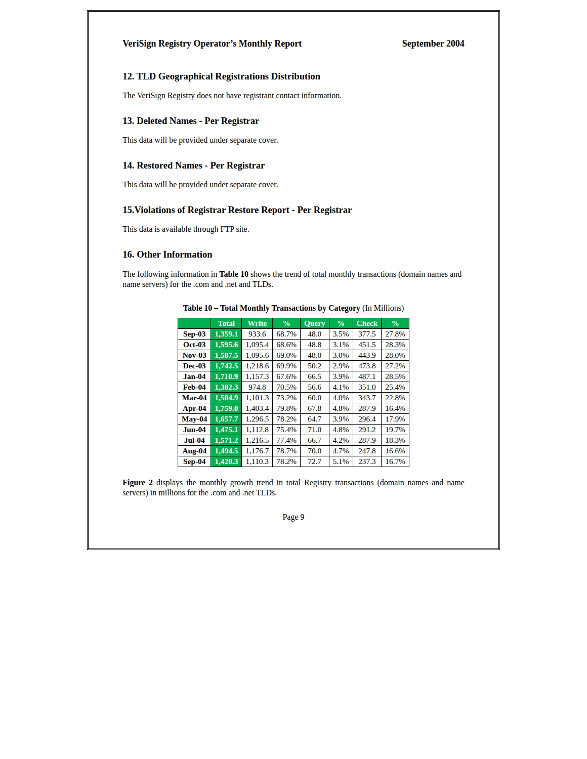VeriSign Registry Operator’s Monthly Report September 2004
12. TLD Geographical Registrations Distribution
The VeriSign Registry does not have registrant contact information.
13. Deleted Names - Per Registrar
This data will be provided under separate cover.
14. Restored Names - Per Registrar
This data will be provided under separate cover.
15.Violations of Registrar Restore Report - Per Registrar
This data is available through FTP site.
16. Other Information
The following information in Table 10 shows the trend of total monthly transactions (domain names and name servers) for the .com and .net and TLDs.
Table 10 – Total Monthly Transactions by Category (In Millions)
| | Total | Write | % | Query | % | Check | % |
| --- | --- | --- | --- | --- | --- | --- | --- |
| Sep-03 | 1,359.1 | 933.6 | 68.7% | 48.0 | 3.5% | 377.5 | 27.8% |
| Oct-03 | 1,595.6 | 1,095.4 | 68.6% | 48.8 | 3.1% | 451.5 | 28.3% |
| Nov-03 | 1,587.5 | 1,095.6 | 69.0% | 48.0 | 3.0% | 443.9 | 28.0% |
| Dec-03 | 1,742.5 | 1,218.6 | 69.9% | 50.2 | 2.9% | 473.8 | 27.2% |
| Jan-04 | 1,710.9 | 1,157.3 | 67.6% | 66.5 | 3.9% | 487.1 | 28.5% |
| Feb-04 | 1,382.3 | 974.8 | 70.5% | 56.6 | 4.1% | 351.0 | 25.4% |
| Mar-04 | 1,504.9 | 1,101.3 | 73.2% | 60.0 | 4.0% | 343.7 | 22.8% |
| Apr-04 | 1,759.0 | 1,403.4 | 79.8% | 67.8 | 4.8% | 287.9 | 16.4% |
| May-04 | 1,657.7 | 1,296.5 | 78.2% | 64.7 | 3.9% | 296.4 | 17.9% |
| Jun-04 | 1,475.1 | 1,112.8 | 75.4% | 71.0 | 4.8% | 291.2 | 19.7% |
| Jul-04 | 1,571.2 | 1,216.5 | 77.4% | 66.7 | 4.2% | 287.9 | 18.3% |
| Aug-04 | 1,494.5 | 1,176.7 | 78.7% | 70.0 | 4.7% | 247.8 | 16.6% |
| Sep-04 | 1,420.3 | 1,110.3 | 78.2% | 72.7 | 5.1% | 237.3 | 16.7% |
Figure 2 displays the monthly growth trend in total Registry transactions (domain names and name servers) in millions for the .com and .net TLDs.
Page 9